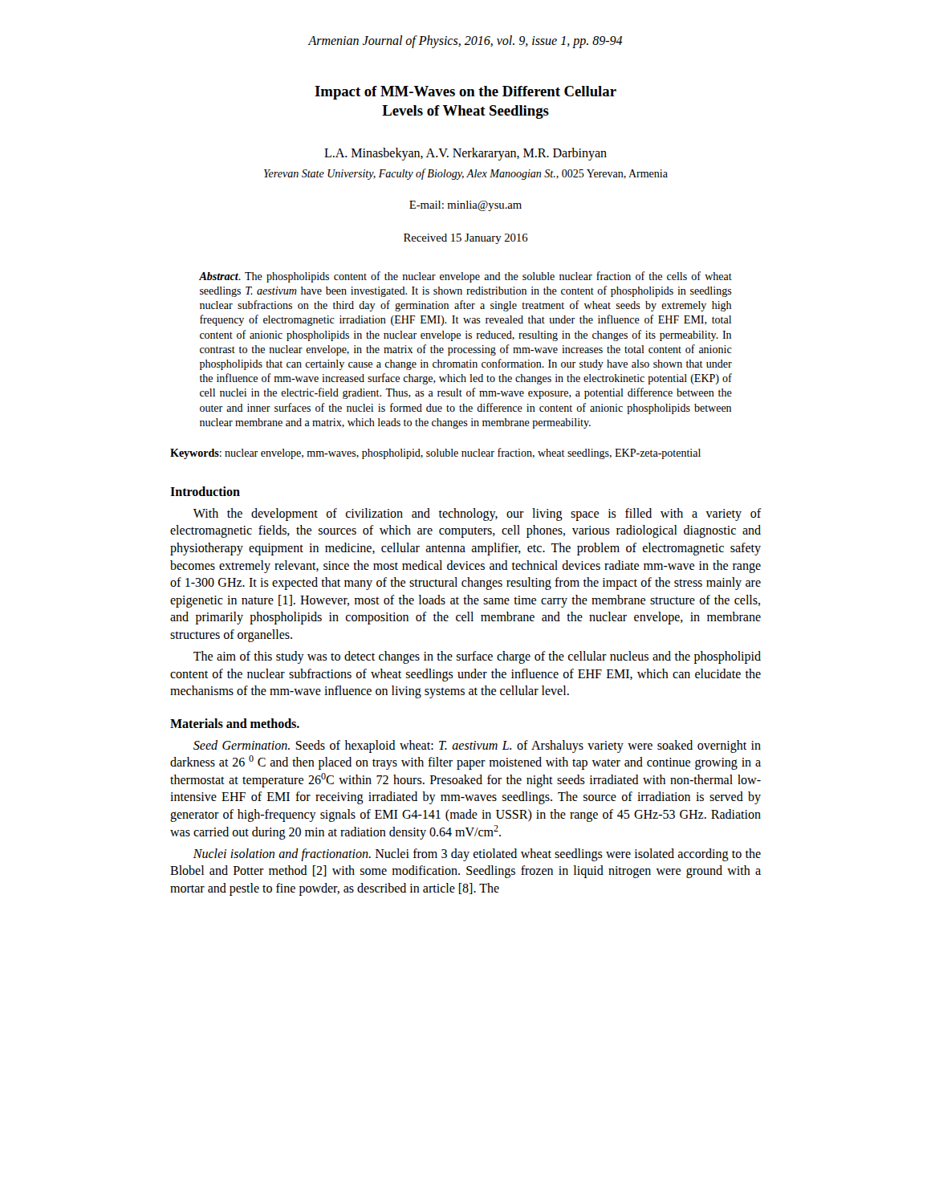Armenian Journal of Physics, 2016, vol. 9, issue 1, pp. 89-94
Impact of MM-Waves on the Different Cellular
Levels of Wheat Seedlings
L.A. Minasbekyan, A.V. Nerkararyan, M.R. Darbinyan
Yerevan State University, Faculty of Biology, Alex Manoogian St., 0025 Yerevan, Armenia
E-mail: minlia@ysu.am
Received 15 January 2016
Abstract. The phospholipids content of the nuclear envelope and the soluble nuclear fraction of the cells of wheat seedlings T. aestivum have been investigated. It is shown redistribution in the content of phospholipids in seedlings nuclear subfractions on the third day of germination after a single treatment of wheat seeds by extremely high frequency of electromagnetic irradiation (EHF EMI). It was revealed that under the influence of EHF EMI, total content of anionic phospholipids in the nuclear envelope is reduced, resulting in the changes of its permeability. In contrast to the nuclear envelope, in the matrix of the processing of mm-wave increases the total content of anionic phospholipids that can certainly cause a change in chromatin conformation. In our study have also shown that under the influence of mm-wave increased surface charge, which led to the changes in the electrokinetic potential (EKP) of cell nuclei in the electric-field gradient. Thus, as a result of mm-wave exposure, a potential difference between the outer and inner surfaces of the nuclei is formed due to the difference in content of anionic phospholipids between nuclear membrane and a matrix, which leads to the changes in membrane permeability.
Keywords: nuclear envelope, mm-waves, phospholipid, soluble nuclear fraction, wheat seedlings, EKP-zeta-potential
Introduction
With the development of civilization and technology, our living space is filled with a variety of electromagnetic fields, the sources of which are computers, cell phones, various radiological diagnostic and physiotherapy equipment in medicine, cellular antenna amplifier, etc. The problem of electromagnetic safety becomes extremely relevant, since the most medical devices and technical devices radiate mm-wave in the range of 1-300 GHz. It is expected that many of the structural changes resulting from the impact of the stress mainly are epigenetic in nature [1]. However, most of the loads at the same time carry the membrane structure of the cells, and primarily phospholipids in composition of the cell membrane and the nuclear envelope, in membrane structures of organelles.
The aim of this study was to detect changes in the surface charge of the cellular nucleus and the phospholipid content of the nuclear subfractions of wheat seedlings under the influence of EHF EMI, which can elucidate the mechanisms of the mm-wave influence on living systems at the cellular level.
Materials and methods.
Seed Germination. Seeds of hexaploid wheat: T. aestivum L. of Arshaluys variety were soaked overnight in darkness at 26 0 C and then placed on trays with filter paper moistened with tap water and continue growing in a thermostat at temperature 260C within 72 hours. Presoaked for the night seeds irradiated with non-thermal low-intensive EHF of EMI for receiving irradiated by mm-waves seedlings. The source of irradiation is served by generator of high-frequency signals of EMI G4-141 (made in USSR) in the range of 45 GHz-53 GHz. Radiation was carried out during 20 min at radiation density 0.64 mV/cm2.
Nuclei isolation and fractionation. Nuclei from 3 day etiolated wheat seedlings were isolated according to the Blobel and Potter method [2] with some modification. Seedlings frozen in liquid nitrogen were ground with a mortar and pestle to fine powder, as described in article [8]. The